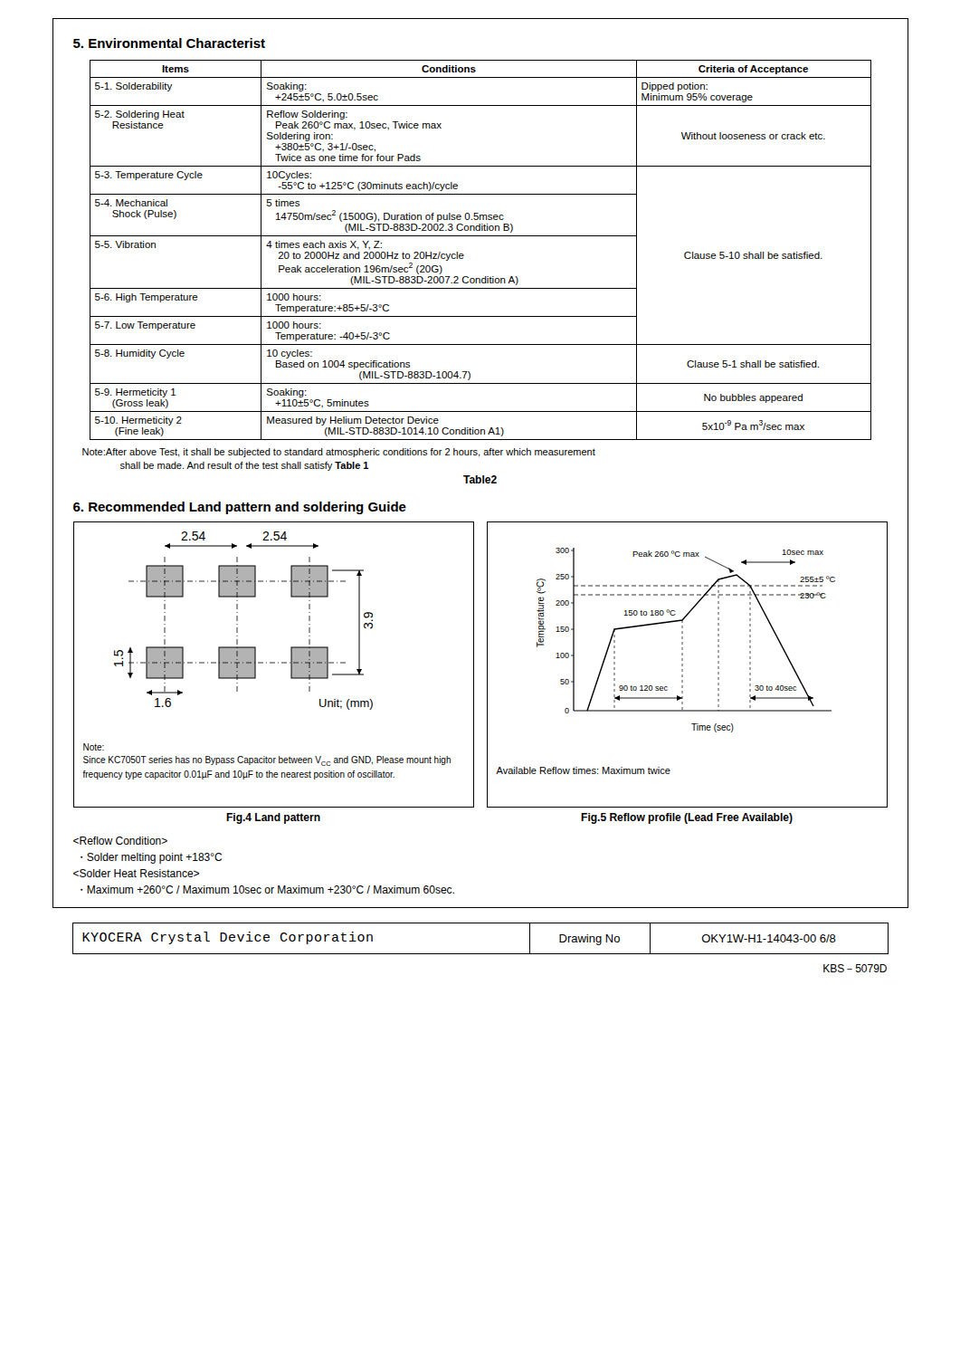5. Environmental Characterist
| Items | Conditions | Criteria of Acceptance |
| --- | --- | --- |
| 5-1. Solderability | Soaking: +245±5°C, 5.0±0.5sec | Dipped potion: Minimum 95% coverage |
| 5-2. Soldering Heat Resistance | Reflow Soldering: Peak 260°C max, 10sec, Twice max Soldering iron: +380±5°C, 3+1/-0sec, Twice as one time for four Pads | Without looseness or crack etc. |
| 5-3. Temperature Cycle | 10Cycles: -55°C to +125°C (30minuts each)/cycle | Clause 5-10 shall be satisfied. |
| 5-4. Mechanical Shock (Pulse) | 5 times 14750m/sec 2 (1500G), Duration of pulse 0.5msec (MIL-STD-883D-2002.3 Condition B) |
| 5-5. Vibration | 4 times each axis X, Y, Z: 20 to 2000Hz and 2000Hz to 20Hz/cycle Peak acceleration 196m/sec 2 (20G) (MIL-STD-883D-2007.2 Condition A) |
| 5-6. High Temperature | 1000 hours: Temperature:+85+5/-3°C |
| 5-7. Low Temperature | 1000 hours: Temperature: -40+5/-3°C |
| 5-8. Humidity Cycle | 10 cycles: Based on 1004 specifications (MIL-STD-883D-1004.7) | Clause 5-1 shall be satisfied. |
| 5-9. Hermeticity 1 (Gross leak) | Soaking: +110±5°C, 5minutes | No bubbles appeared |
| 5-10. Hermeticity 2 (Fine leak) | Measured by Helium Detector Device (MIL-STD-883D-1014.10 Condition A1) | 5x10 -9 Pa m 3 /sec max |
Note:After above Test, it shall be subjected to standard atmospheric conditions for 2 hours, after which measurement shall be made. And result of the test shall satisfy Table 1
Table2
6. Recommended Land pattern and soldering Guide
2.54 2.54 3.9 1.5 1.6 Unit; (mm)
Note:
Since KC7050T series has no Bypass Capacitor between VCC and GND, Please mount high frequency type capacitor 0.01µF and 10µF to the nearest position of oscillator.
300 250 200 150 100 50 0 Temperature (ºC) Time (sec) Peak 260 ºC max 10sec max 255±5 ºC 230 ºC 150 to 180 ºC 90 to 120 sec 30 to 40sec
Available Reflow times: Maximum twice
Fig.4 Land pattern
Fig.5 Reflow profile (Lead Free Available)
<Reflow Condition>
・Solder melting point +183°C
<Solder Heat Resistance>
・Maximum +260°C / Maximum 10sec or Maximum +230°C / Maximum 60sec.
KYOCERA Crystal Device Corporation
Drawing No
OKY1W-H1-14043-00 6/8
KBS－5079D